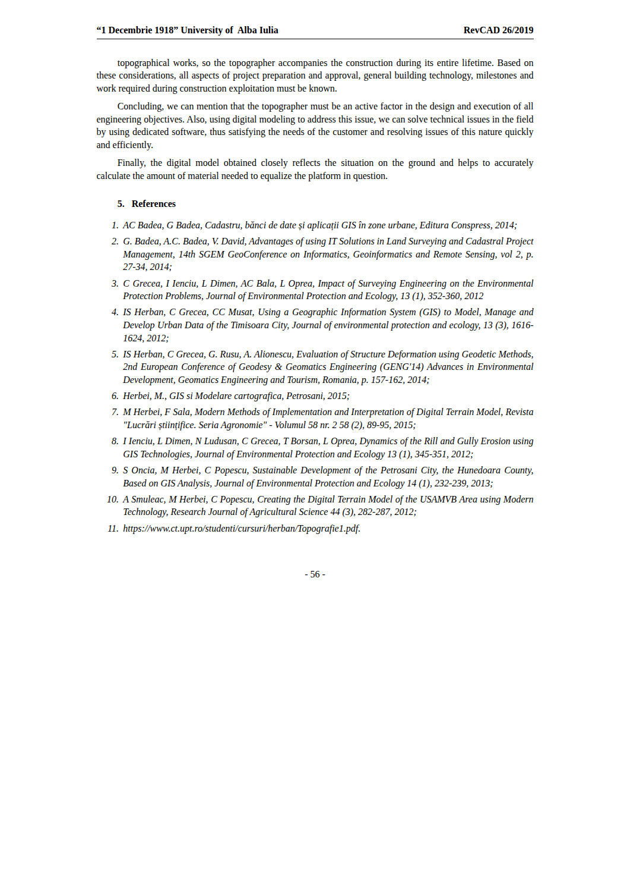“1 Decembrie 1918” University of Alba Iulia RevCAD 26/2019
topographical works, so the topographer accompanies the construction during its entire lifetime. Based on these considerations, all aspects of project preparation and approval, general building technology, milestones and work required during construction exploitation must be known.
Concluding, we can mention that the topographer must be an active factor in the design and execution of all engineering objectives. Also, using digital modeling to address this issue, we can solve technical issues in the field by using dedicated software, thus satisfying the needs of the customer and resolving issues of this nature quickly and efficiently.
Finally, the digital model obtained closely reflects the situation on the ground and helps to accurately calculate the amount of material needed to equalize the platform in question.
5. References
AC Badea, G Badea, Cadastru, bănci de date și aplicații GIS în zone urbane, Editura Conspress, 2014;
G. Badea, A.C. Badea, V. David, Advantages of using IT Solutions in Land Surveying and Cadastral Project Management, 14th SGEM GeoConference on Informatics, Geoinformatics and Remote Sensing, vol 2, p. 27-34, 2014;
C Grecea, I Ienciu, L Dimen, AC Bala, L Oprea, Impact of Surveying Engineering on the Environmental Protection Problems, Journal of Environmental Protection and Ecology, 13 (1), 352-360, 2012
IS Herban, C Grecea, CC Musat, Using a Geographic Information System (GIS) to Model, Manage and Develop Urban Data of the Timisoara City, Journal of environmental protection and ecology, 13 (3), 1616-1624, 2012;
IS Herban, C Grecea, G. Rusu, A. Alionescu, Evaluation of Structure Deformation using Geodetic Methods, 2nd European Conference of Geodesy & Geomatics Engineering (GENG'14) Advances in Environmental Development, Geomatics Engineering and Tourism, Romania, p. 157-162, 2014;
Herbei, M., GIS si Modelare cartografica, Petrosani, 2015;
M Herbei, F Sala, Modern Methods of Implementation and Interpretation of Digital Terrain Model, Revista "Lucrări științifice. Seria Agronomie" - Volumul 58 nr. 2 58 (2), 89-95, 2015;
I Ienciu, L Dimen, N Ludusan, C Grecea, T Borsan, L Oprea, Dynamics of the Rill and Gully Erosion using GIS Technologies, Journal of Environmental Protection and Ecology 13 (1), 345-351, 2012;
S Oncia, M Herbei, C Popescu, Sustainable Development of the Petrosani City, the Hunedoara County, Based on GIS Analysis, Journal of Environmental Protection and Ecology 14 (1), 232-239, 2013;
A Smuleac, M Herbei, C Popescu, Creating the Digital Terrain Model of the USAMVB Area using Modern Technology, Research Journal of Agricultural Science 44 (3), 282-287, 2012;
https://www.ct.upt.ro/studenti/cursuri/herban/Topografie1.pdf.
- 56 -